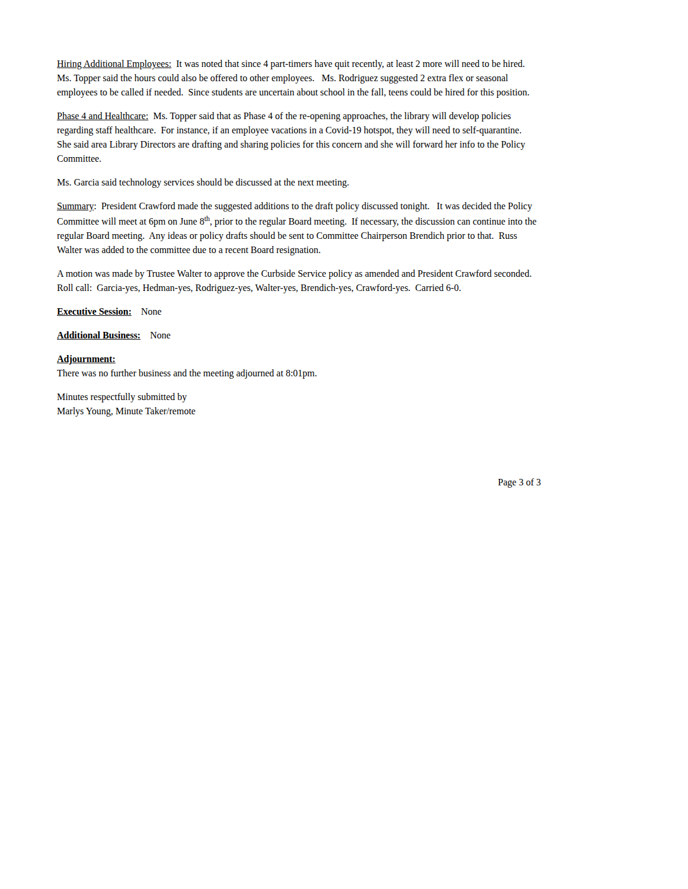Hiring Additional Employees: It was noted that since 4 part-timers have quit recently, at least 2 more will need to be hired. Ms. Topper said the hours could also be offered to other employees. Ms. Rodriguez suggested 2 extra flex or seasonal employees to be called if needed. Since students are uncertain about school in the fall, teens could be hired for this position.
Phase 4 and Healthcare: Ms. Topper said that as Phase 4 of the re-opening approaches, the library will develop policies regarding staff healthcare. For instance, if an employee vacations in a Covid-19 hotspot, they will need to self-quarantine. She said area Library Directors are drafting and sharing policies for this concern and she will forward her info to the Policy Committee.
Ms. Garcia said technology services should be discussed at the next meeting.
Summary: President Crawford made the suggested additions to the draft policy discussed tonight. It was decided the Policy Committee will meet at 6pm on June 8th, prior to the regular Board meeting. If necessary, the discussion can continue into the regular Board meeting. Any ideas or policy drafts should be sent to Committee Chairperson Brendich prior to that. Russ Walter was added to the committee due to a recent Board resignation.
A motion was made by Trustee Walter to approve the Curbside Service policy as amended and President Crawford seconded. Roll call: Garcia-yes, Hedman-yes, Rodriguez-yes, Walter-yes, Brendich-yes, Crawford-yes. Carried 6-0.
Executive Session: None
Additional Business: None
Adjournment:
There was no further business and the meeting adjourned at 8:01pm.
Minutes respectfully submitted by
Marlys Young, Minute Taker/remote
Page 3 of 3